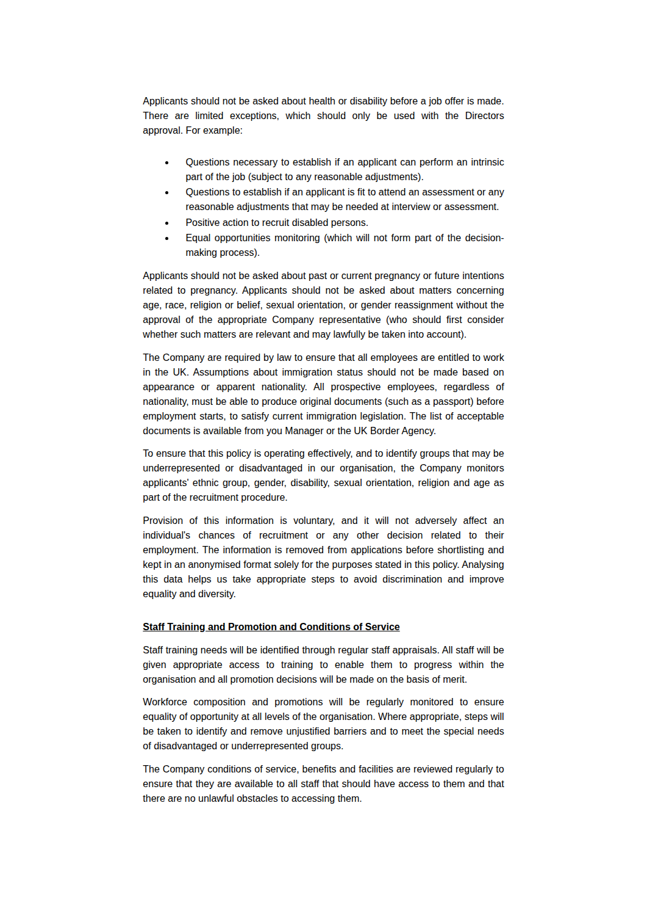Applicants should not be asked about health or disability before a job offer is made. There are limited exceptions, which should only be used with the Directors approval. For example:
Questions necessary to establish if an applicant can perform an intrinsic part of the job (subject to any reasonable adjustments).
Questions to establish if an applicant is fit to attend an assessment or any reasonable adjustments that may be needed at interview or assessment.
Positive action to recruit disabled persons.
Equal opportunities monitoring (which will not form part of the decision-making process).
Applicants should not be asked about past or current pregnancy or future intentions related to pregnancy. Applicants should not be asked about matters concerning age, race, religion or belief, sexual orientation, or gender reassignment without the approval of the appropriate Company representative (who should first consider whether such matters are relevant and may lawfully be taken into account).
The Company are required by law to ensure that all employees are entitled to work in the UK. Assumptions about immigration status should not be made based on appearance or apparent nationality. All prospective employees, regardless of nationality, must be able to produce original documents (such as a passport) before employment starts, to satisfy current immigration legislation. The list of acceptable documents is available from you Manager or the UK Border Agency.
To ensure that this policy is operating effectively, and to identify groups that may be underrepresented or disadvantaged in our organisation, the Company monitors applicants' ethnic group, gender, disability, sexual orientation, religion and age as part of the recruitment procedure.
Provision of this information is voluntary, and it will not adversely affect an individual's chances of recruitment or any other decision related to their employment. The information is removed from applications before shortlisting and kept in an anonymised format solely for the purposes stated in this policy. Analysing this data helps us take appropriate steps to avoid discrimination and improve equality and diversity.
Staff Training and Promotion and Conditions of Service
Staff training needs will be identified through regular staff appraisals. All staff will be given appropriate access to training to enable them to progress within the organisation and all promotion decisions will be made on the basis of merit.
Workforce composition and promotions will be regularly monitored to ensure equality of opportunity at all levels of the organisation. Where appropriate, steps will be taken to identify and remove unjustified barriers and to meet the special needs of disadvantaged or underrepresented groups.
The Company conditions of service, benefits and facilities are reviewed regularly to ensure that they are available to all staff that should have access to them and that there are no unlawful obstacles to accessing them.